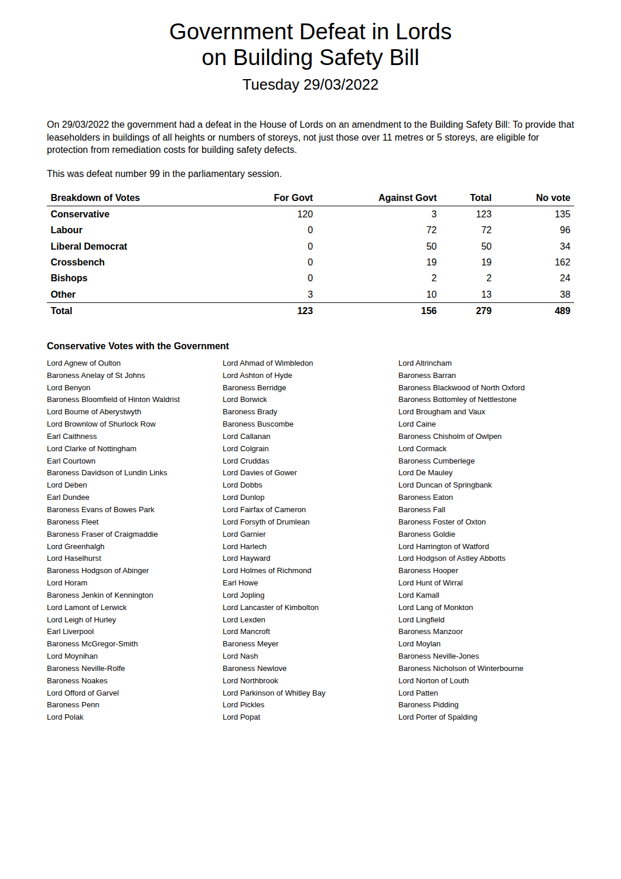Government Defeat in Lords
on Building Safety Bill
Tuesday 29/03/2022
On 29/03/2022 the government had a defeat in the House of Lords on an amendment to the Building Safety Bill: To provide that leaseholders in buildings of all heights or numbers of storeys, not just those over 11 metres or 5 storeys, are eligible for protection from remediation costs for building safety defects.
This was defeat number 99 in the parliamentary session.
| Breakdown of Votes | For Govt | Against Govt | Total | No vote |
| --- | --- | --- | --- | --- |
| Conservative | 120 | 3 | 123 | 135 |
| Labour | 0 | 72 | 72 | 96 |
| Liberal Democrat | 0 | 50 | 50 | 34 |
| Crossbench | 0 | 19 | 19 | 162 |
| Bishops | 0 | 2 | 2 | 24 |
| Other | 3 | 10 | 13 | 38 |
| Total | 123 | 156 | 279 | 489 |
Conservative Votes with the Government
| Lord Agnew of Oulton | Lord Ahmad of Wimbledon | Lord Altrincham |
| Baroness Anelay of St Johns | Lord Ashton of Hyde | Baroness Barran |
| Lord Benyon | Baroness Berridge | Baroness Blackwood of North Oxford |
| Baroness Bloomfield of Hinton Waldrist | Lord Borwick | Baroness Bottomley of Nettlestone |
| Lord Bourne of Aberystwyth | Baroness Brady | Lord Brougham and Vaux |
| Lord Brownlow of Shurlock Row | Baroness Buscombe | Lord Caine |
| Earl Caithness | Lord Callanan | Baroness Chisholm of Owlpen |
| Lord Clarke of Nottingham | Lord Colgrain | Lord Cormack |
| Earl Courtown | Lord Cruddas | Baroness Cumberlege |
| Baroness Davidson of Lundin Links | Lord Davies of Gower | Lord De Mauley |
| Lord Deben | Lord Dobbs | Lord Duncan of Springbank |
| Earl Dundee | Lord Dunlop | Baroness Eaton |
| Baroness Evans of Bowes Park | Lord Fairfax of Cameron | Baroness Fall |
| Baroness Fleet | Lord Forsyth of Drumlean | Baroness Foster of Oxton |
| Baroness Fraser of Craigmaddie | Lord Garnier | Baroness Goldie |
| Lord Greenhalgh | Lord Harlech | Lord Harrington of Watford |
| Lord Haselhurst | Lord Hayward | Lord Hodgson of Astley Abbotts |
| Baroness Hodgson of Abinger | Lord Holmes of Richmond | Baroness Hooper |
| Lord Horam | Earl Howe | Lord Hunt of Wirral |
| Baroness Jenkin of Kennington | Lord Jopling | Lord Kamall |
| Lord Lamont of Lerwick | Lord Lancaster of Kimbolton | Lord Lang of Monkton |
| Lord Leigh of Hurley | Lord Lexden | Lord Lingfield |
| Earl Liverpool | Lord Mancroft | Baroness Manzoor |
| Baroness McGregor-Smith | Baroness Meyer | Lord Moylan |
| Lord Moynihan | Lord Nash | Baroness Neville-Jones |
| Baroness Neville-Rolfe | Baroness Newlove | Baroness Nicholson of Winterbourne |
| Baroness Noakes | Lord Northbrook | Lord Norton of Louth |
| Lord Offord of Garvel | Lord Parkinson of Whitley Bay | Lord Patten |
| Baroness Penn | Lord Pickles | Baroness Pidding |
| Lord Polak | Lord Popat | Lord Porter of Spalding |